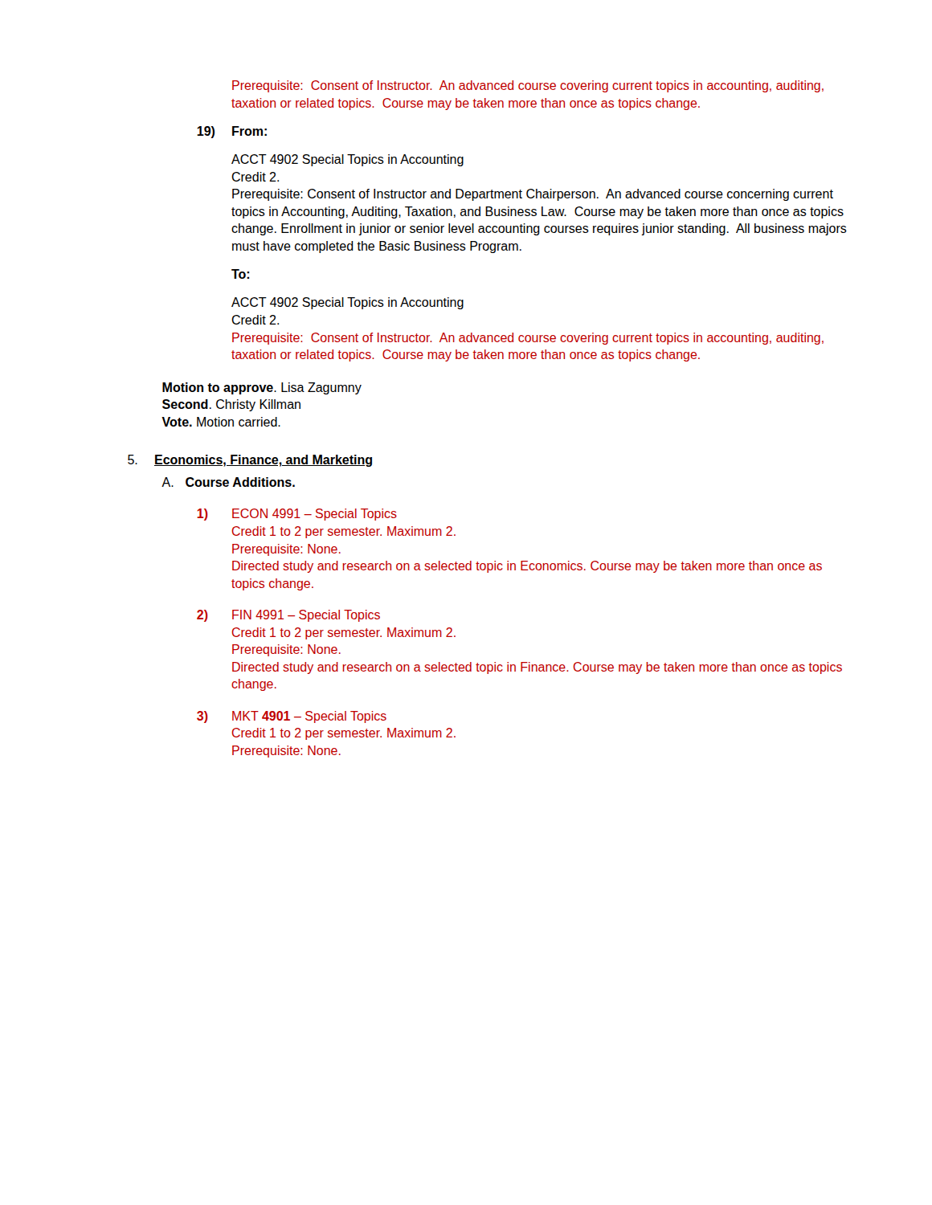Prerequisite: Consent of Instructor. An advanced course covering current topics in accounting, auditing, taxation or related topics. Course may be taken more than once as topics change.
19)
From:
ACCT 4902 Special Topics in Accounting
Credit 2.
Prerequisite: Consent of Instructor and Department Chairperson. An advanced course concerning current topics in Accounting, Auditing, Taxation, and Business Law. Course may be taken more than once as topics change. Enrollment in junior or senior level accounting courses requires junior standing. All business majors must have completed the Basic Business Program.
To:
ACCT 4902 Special Topics in Accounting
Credit 2.
Prerequisite: Consent of Instructor. An advanced course covering current topics in accounting, auditing, taxation or related topics. Course may be taken more than once as topics change.
Motion to approve. Lisa Zagumny
Second. Christy Killman
Vote. Motion carried.
5. Economics, Finance, and Marketing
A. Course Additions.
1)
ECON 4991 – Special Topics
Credit 1 to 2 per semester. Maximum 2.
Prerequisite: None.
Directed study and research on a selected topic in Economics. Course may be taken more than once as topics change.
2)
FIN 4991 – Special Topics
Credit 1 to 2 per semester. Maximum 2.
Prerequisite: None.
Directed study and research on a selected topic in Finance. Course may be taken more than once as topics change.
3)
MKT 4901 – Special Topics
Credit 1 to 2 per semester. Maximum 2.
Prerequisite: None.